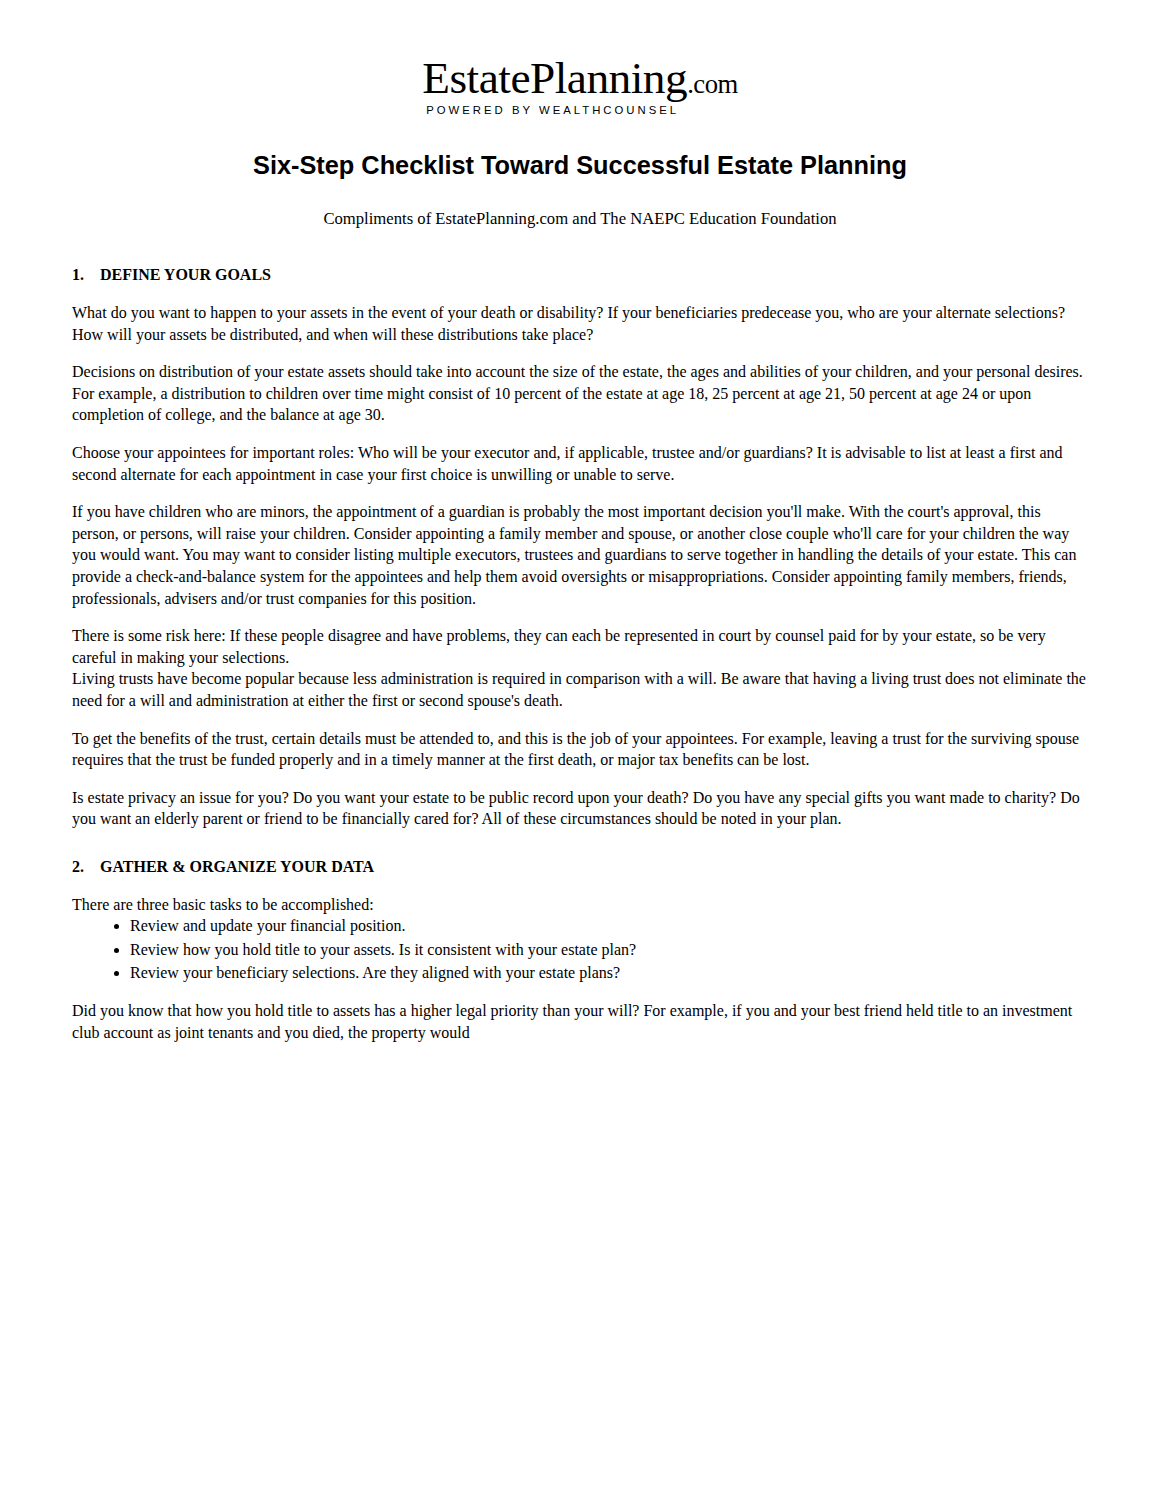EstatePlanning.com POWERED BY WEALTHCOUNSEL
Six-Step Checklist Toward Successful Estate Planning
Compliments of EstatePlanning.com and The NAEPC Education Foundation
1. DEFINE YOUR GOALS
What do you want to happen to your assets in the event of your death or disability? If your beneficiaries predecease you, who are your alternate selections? How will your assets be distributed, and when will these distributions take place?
Decisions on distribution of your estate assets should take into account the size of the estate, the ages and abilities of your children, and your personal desires. For example, a distribution to children over time might consist of 10 percent of the estate at age 18, 25 percent at age 21, 50 percent at age 24 or upon completion of college, and the balance at age 30.
Choose your appointees for important roles: Who will be your executor and, if applicable, trustee and/or guardians? It is advisable to list at least a first and second alternate for each appointment in case your first choice is unwilling or unable to serve.
If you have children who are minors, the appointment of a guardian is probably the most important decision you'll make. With the court's approval, this person, or persons, will raise your children. Consider appointing a family member and spouse, or another close couple who'll care for your children the way you would want. You may want to consider listing multiple executors, trustees and guardians to serve together in handling the details of your estate. This can provide a check-and-balance system for the appointees and help them avoid oversights or misappropriations. Consider appointing family members, friends, professionals, advisers and/or trust companies for this position.
There is some risk here: If these people disagree and have problems, they can each be represented in court by counsel paid for by your estate, so be very careful in making your selections.
Living trusts have become popular because less administration is required in comparison with a will. Be aware that having a living trust does not eliminate the need for a will and administration at either the first or second spouse's death.
To get the benefits of the trust, certain details must be attended to, and this is the job of your appointees. For example, leaving a trust for the surviving spouse requires that the trust be funded properly and in a timely manner at the first death, or major tax benefits can be lost.
Is estate privacy an issue for you? Do you want your estate to be public record upon your death? Do you have any special gifts you want made to charity? Do you want an elderly parent or friend to be financially cared for? All of these circumstances should be noted in your plan.
2. GATHER & ORGANIZE YOUR DATA
There are three basic tasks to be accomplished:
Review and update your financial position.
Review how you hold title to your assets. Is it consistent with your estate plan?
Review your beneficiary selections. Are they aligned with your estate plans?
Did you know that how you hold title to assets has a higher legal priority than your will? For example, if you and your best friend held title to an investment club account as joint tenants and you died, the property would